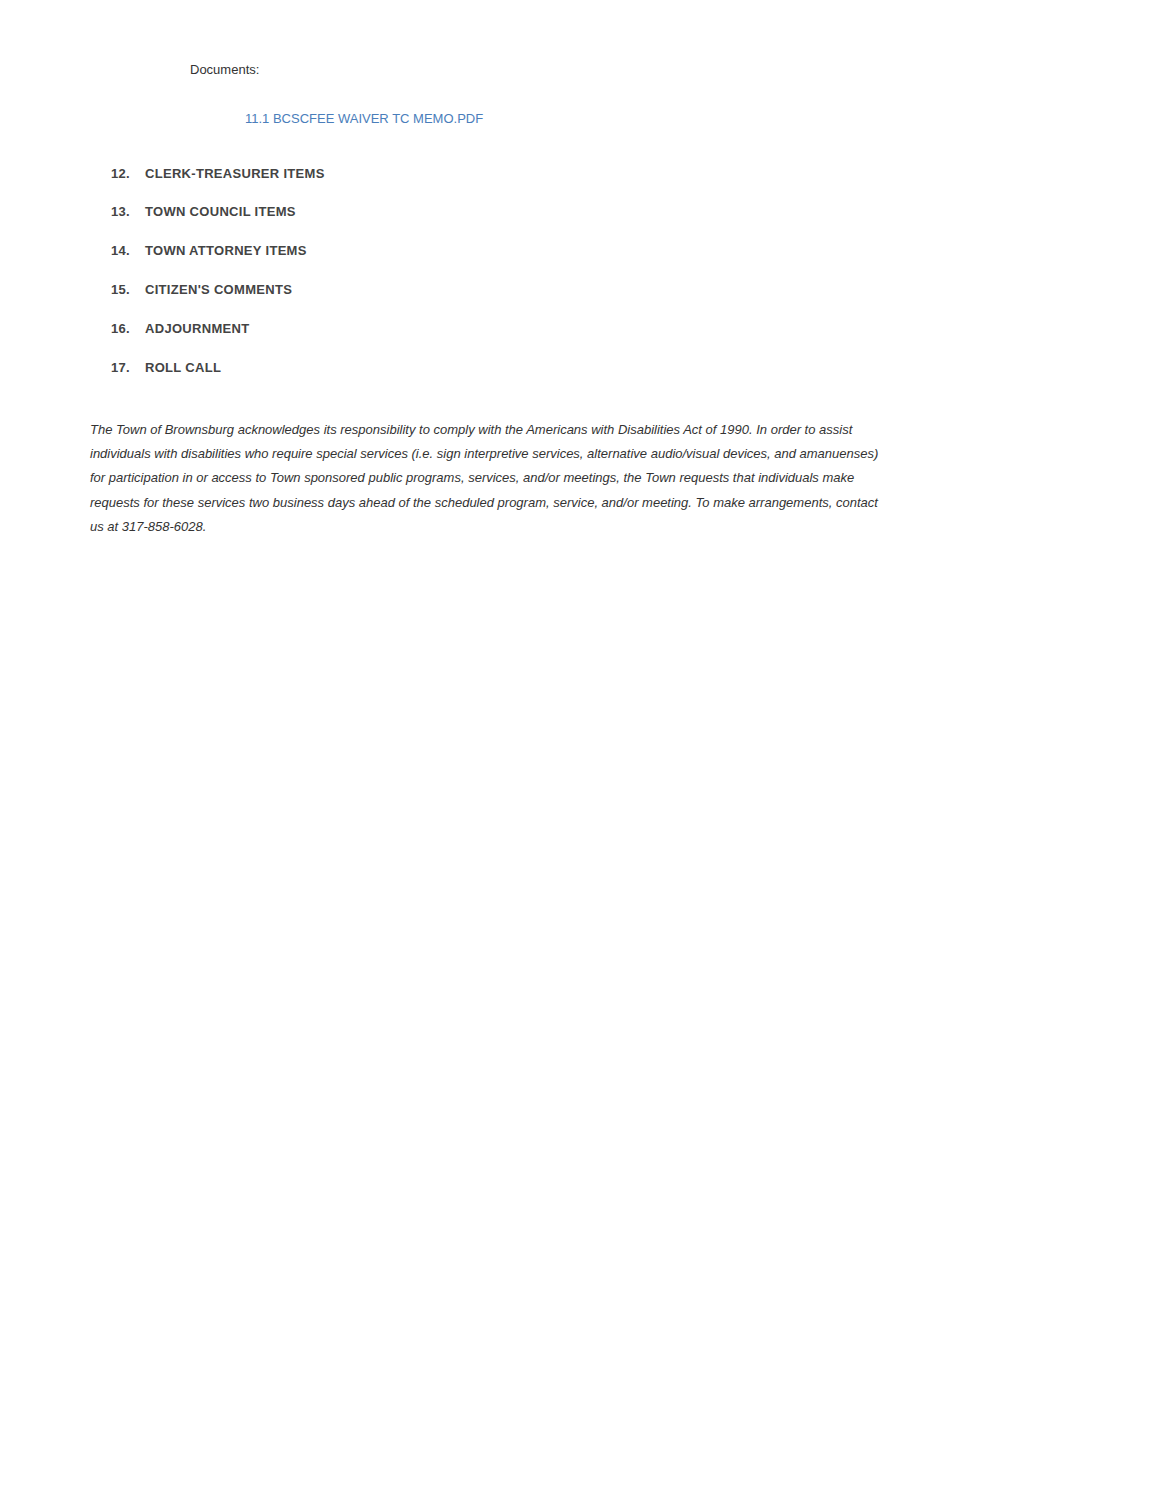Documents:
11.1 BCSCFEE WAIVER TC MEMO.PDF
12. CLERK-TREASURER ITEMS
13. TOWN COUNCIL ITEMS
14. TOWN ATTORNEY ITEMS
15. CITIZEN'S COMMENTS
16. ADJOURNMENT
17. ROLL CALL
The Town of Brownsburg acknowledges its responsibility to comply with the Americans with Disabilities Act of 1990. In order to assist individuals with disabilities who require special services (i.e. sign interpretive services, alternative audio/visual devices, and amanuenses) for participation in or access to Town sponsored public programs, services, and/or meetings, the Town requests that individuals make requests for these services two business days ahead of the scheduled program, service, and/or meeting. To make arrangements, contact us at 317-858-6028.